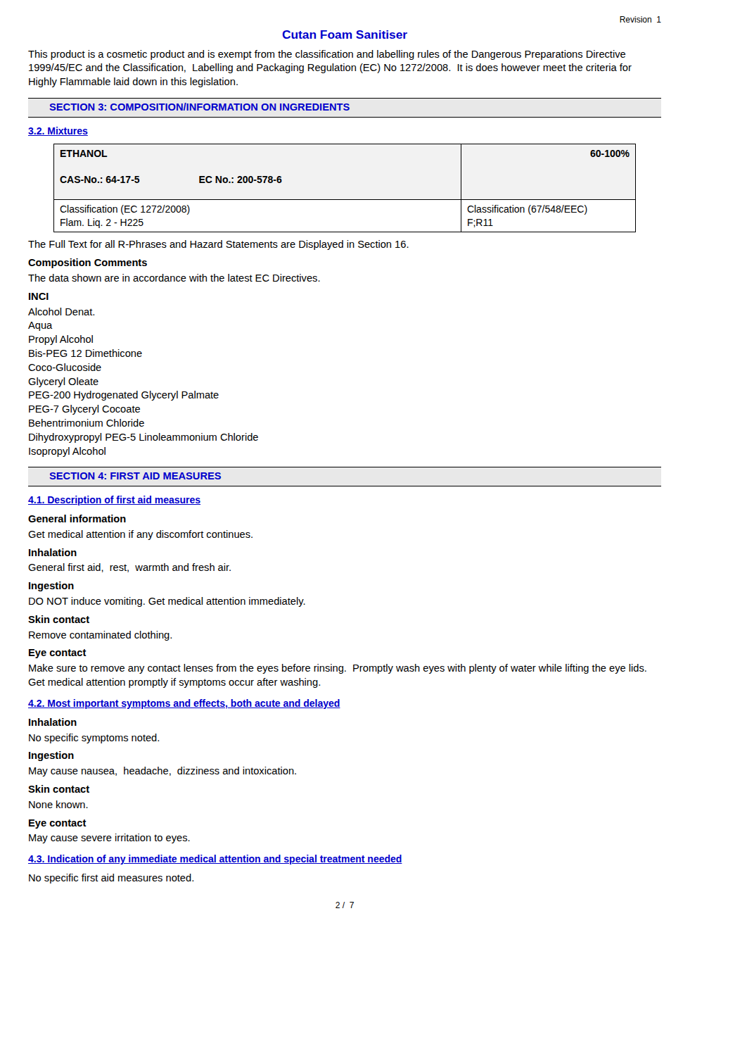Revision 1
Cutan Foam Sanitiser
This product is a cosmetic product and is exempt from the classification and labelling rules of the Dangerous Preparations Directive 1999/45/EC and the Classification, Labelling and Packaging Regulation (EC) No 1272/2008. It is does however meet the criteria for Highly Flammable laid down in this legislation.
SECTION 3: COMPOSITION/INFORMATION ON INGREDIENTS
3.2. Mixtures
| ETHANOL CAS-No.: 64-17-5 EC No.: 200-578-6 | 60-100% |
| Classification (EC 1272/2008) Flam. Liq. 2 - H225 | Classification (67/548/EEC) F;R11 |
The Full Text for all R-Phrases and Hazard Statements are Displayed in Section 16.
Composition Comments
The data shown are in accordance with the latest EC Directives.
INCI
Alcohol Denat.
Aqua
Propyl Alcohol
Bis-PEG 12 Dimethicone
Coco-Glucoside
Glyceryl Oleate
PEG-200 Hydrogenated Glyceryl Palmate
PEG-7 Glyceryl Cocoate
Behentrimonium Chloride
Dihydroxypropyl PEG-5 Linoleammonium Chloride
Isopropyl Alcohol
SECTION 4: FIRST AID MEASURES
4.1. Description of first aid measures
General information
Get medical attention if any discomfort continues.
Inhalation
General first aid, rest, warmth and fresh air.
Ingestion
DO NOT induce vomiting. Get medical attention immediately.
Skin contact
Remove contaminated clothing.
Eye contact
Make sure to remove any contact lenses from the eyes before rinsing. Promptly wash eyes with plenty of water while lifting the eye lids. Get medical attention promptly if symptoms occur after washing.
4.2. Most important symptoms and effects, both acute and delayed
Inhalation
No specific symptoms noted.
Ingestion
May cause nausea, headache, dizziness and intoxication.
Skin contact
None known.
Eye contact
May cause severe irritation to eyes.
4.3. Indication of any immediate medical attention and special treatment needed
No specific first aid measures noted.
2 / 7